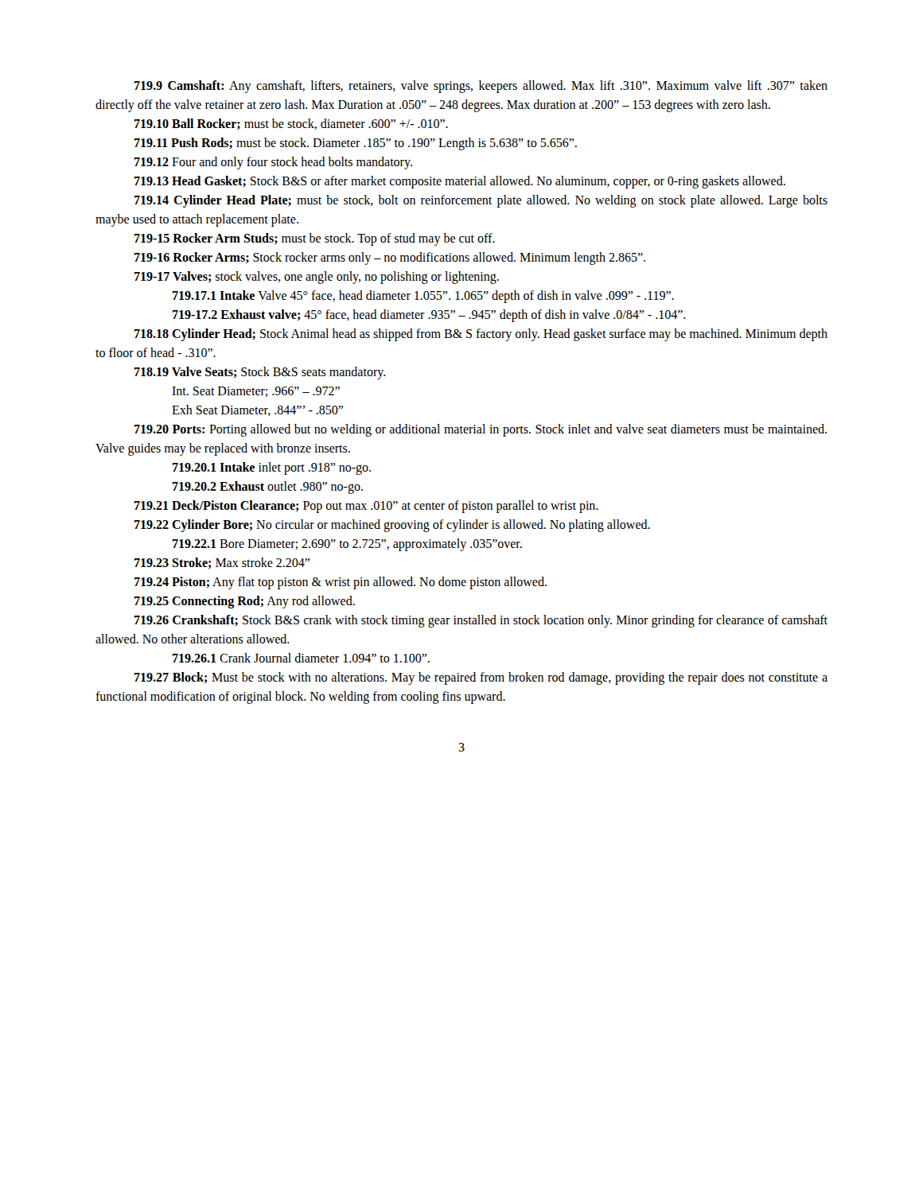719.9 Camshaft: Any camshaft, lifters, retainers, valve springs, keepers allowed. Max lift .310”. Maximum valve lift .307” taken directly off the valve retainer at zero lash. Max Duration at .050” – 248 degrees. Max duration at .200” – 153 degrees with zero lash.
719.10 Ball Rocker; must be stock, diameter .600” +/- .010”.
719.11 Push Rods; must be stock. Diameter .185” to .190” Length is 5.638” to 5.656”.
719.12 Four and only four stock head bolts mandatory.
719.13 Head Gasket; Stock B&S or after market composite material allowed. No aluminum, copper, or 0-ring gaskets allowed.
719.14 Cylinder Head Plate; must be stock, bolt on reinforcement plate allowed. No welding on stock plate allowed. Large bolts maybe used to attach replacement plate.
719-15 Rocker Arm Studs; must be stock. Top of stud may be cut off.
719-16 Rocker Arms; Stock rocker arms only – no modifications allowed. Minimum length 2.865”.
719-17 Valves; stock valves, one angle only, no polishing or lightening.
719.17.1 Intake Valve 45° face, head diameter 1.055”. 1.065” depth of dish in valve .099” - .119”.
719-17.2 Exhaust valve; 45° face, head diameter .935” – .945” depth of dish in valve .0/84” - .104”.
718.18 Cylinder Head; Stock Animal head as shipped from B& S factory only. Head gasket surface may be machined. Minimum depth to floor of head - .310”.
718.19 Valve Seats; Stock B&S seats mandatory.
Int. Seat Diameter; .966” – .972”
Exh Seat Diameter, .844”’ - .850”
719.20 Ports: Porting allowed but no welding or additional material in ports. Stock inlet and valve seat diameters must be maintained. Valve guides may be replaced with bronze inserts.
719.20.1 Intake inlet port .918” no-go.
719.20.2 Exhaust outlet .980” no-go.
719.21 Deck/Piston Clearance; Pop out max .010” at center of piston parallel to wrist pin.
719.22 Cylinder Bore; No circular or machined grooving of cylinder is allowed. No plating allowed.
719.22.1 Bore Diameter; 2.690” to 2.725”, approximately .035”over.
719.23 Stroke; Max stroke 2.204”
719.24 Piston; Any flat top piston & wrist pin allowed. No dome piston allowed.
719.25 Connecting Rod; Any rod allowed.
719.26 Crankshaft; Stock B&S crank with stock timing gear installed in stock location only. Minor grinding for clearance of camshaft allowed. No other alterations allowed.
719.26.1 Crank Journal diameter 1.094” to 1.100”.
719.27 Block; Must be stock with no alterations. May be repaired from broken rod damage, providing the repair does not constitute a functional modification of original block. No welding from cooling fins upward.
3